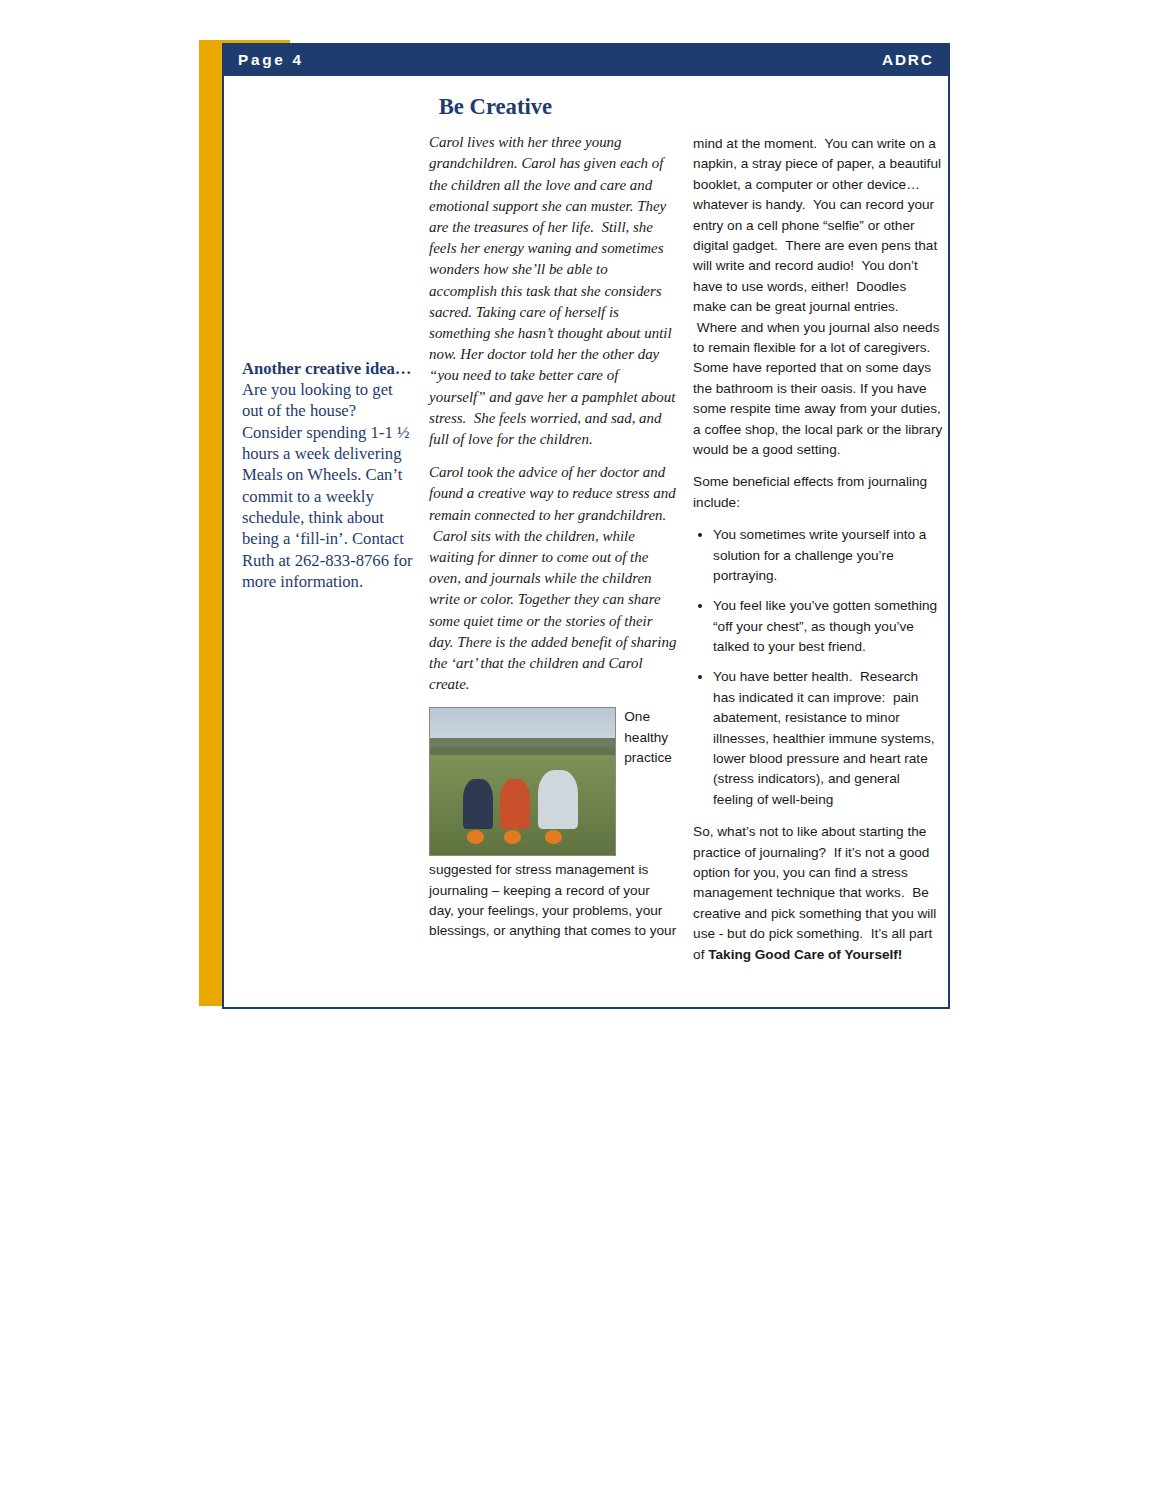Page 4 ADRC
Be Creative
Another creative idea… Are you looking to get out of the house? Consider spending 1-1 ½ hours a week delivering Meals on Wheels. Can’t commit to a weekly schedule, think about being a ‘fill-in’. Contact Ruth at 262-833-8766 for more information.
Carol lives with her three young grandchildren. Carol has given each of the children all the love and care and emotional support she can muster. They are the treasures of her life. Still, she feels her energy waning and sometimes wonders how she’ll be able to accomplish this task that she considers sacred. Taking care of herself is something she hasn’t thought about until now. Her doctor told her the other day “you need to take better care of yourself” and gave her a pamphlet about stress. She feels worried, and sad, and full of love for the children.
Carol took the advice of her doctor and found a creative way to reduce stress and remain connected to her grandchildren. Carol sits with the children, while waiting for dinner to come out of the oven, and journals while the children write or color. Together they can share some quiet time or the stories of their day. There is the added benefit of sharing the ‘art’ that the children and Carol create.
One healthy practice suggested for stress management is journaling – keeping a record of your day, your feelings, your problems, your blessings, or anything that comes to your
mind at the moment. You can write on a napkin, a stray piece of paper, a beautiful booklet, a computer or other device…whatever is handy. You can record your entry on a cell phone “selfie” or other digital gadget. There are even pens that will write and record audio! You don’t have to use words, either! Doodles make can be great journal entries. Where and when you journal also needs to remain flexible for a lot of caregivers. Some have reported that on some days the bathroom is their oasis. If you have some respite time away from your duties, a coffee shop, the local park or the library would be a good setting.
Some beneficial effects from journaling include:
You sometimes write yourself into a solution for a challenge you’re portraying.
You feel like you’ve gotten something “off your chest”, as though you’ve talked to your best friend.
You have better health. Research has indicated it can improve: pain abatement, resistance to minor illnesses, healthier immune systems, lower blood pressure and heart rate (stress indicators), and general feeling of well-being
So, what’s not to like about starting the practice of journaling? If it’s not a good option for you, you can find a stress management technique that works. Be creative and pick something that you will use - but do pick something. It’s all part of Taking Good Care of Yourself!